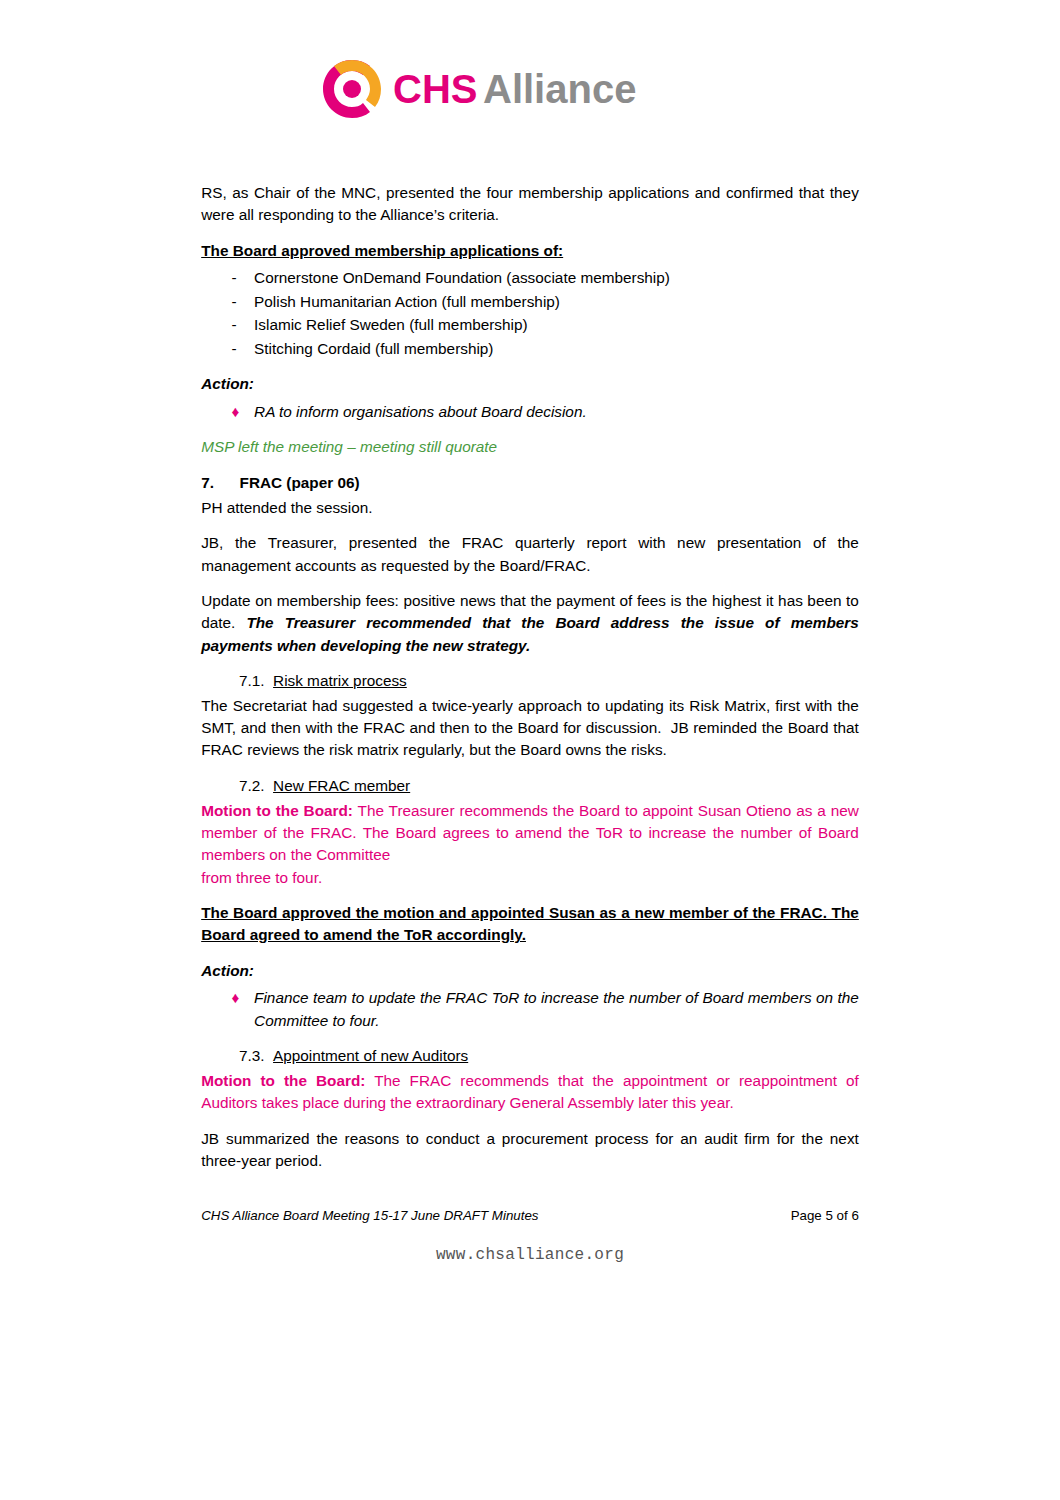CHS Alliance
RS, as Chair of the MNC, presented the four membership applications and confirmed that they were all responding to the Alliance’s criteria.
The Board approved membership applications of:
Cornerstone OnDemand Foundation (associate membership)
Polish Humanitarian Action (full membership)
Islamic Relief Sweden (full membership)
Stitching Cordaid (full membership)
Action:
RA to inform organisations about Board decision.
MSP left the meeting – meeting still quorate
7. FRAC (paper 06)
PH attended the session.
JB, the Treasurer, presented the FRAC quarterly report with new presentation of the management accounts as requested by the Board/FRAC.
Update on membership fees: positive news that the payment of fees is the highest it has been to date. The Treasurer recommended that the Board address the issue of members payments when developing the new strategy.
7.1. Risk matrix process
The Secretariat had suggested a twice-yearly approach to updating its Risk Matrix, first with the SMT, and then with the FRAC and then to the Board for discussion. JB reminded the Board that FRAC reviews the risk matrix regularly, but the Board owns the risks.
7.2. New FRAC member
Motion to the Board: The Treasurer recommends the Board to appoint Susan Otieno as a new member of the FRAC. The Board agrees to amend the ToR to increase the number of Board members on the Committee
from three to four.
The Board approved the motion and appointed Susan as a new member of the FRAC. The Board agreed to amend the ToR accordingly.
Action:
Finance team to update the FRAC ToR to increase the number of Board members on the Committee to four.
7.3. Appointment of new Auditors
Motion to the Board: The FRAC recommends that the appointment or reappointment of Auditors takes place during the extraordinary General Assembly later this year.
JB summarized the reasons to conduct a procurement process for an audit firm for the next three-year period.
CHS Alliance Board Meeting 15-17 June DRAFT Minutes Page 5 of 6
www.chsalliance.org